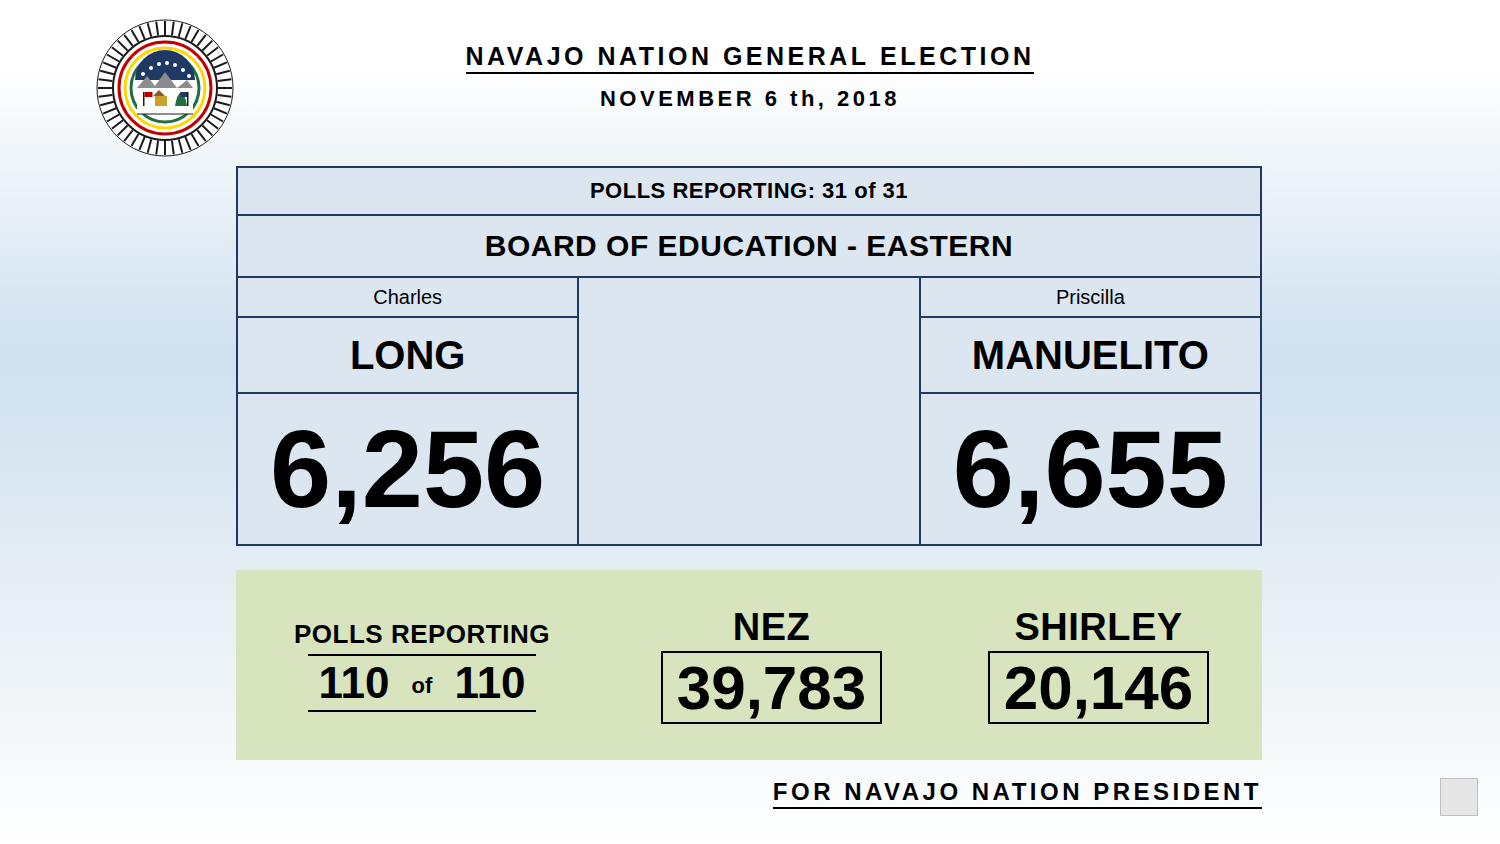Navajo Nation Seal
NAVAJO NATION GENERAL ELECTION
NOVEMBER 6 th, 2018
| POLLS REPORTING: 31 of 31 |
| BOARD OF EDUCATION - EASTERN |
| Charles | | Priscilla |
| LONG | MANUELITO |
| 6,256 | 6,655 |
| POLLS REPORTING 110 of 110 | NEZ 39,783 | SHIRLEY 20,146 |
FOR NAVAJO NATION PRESIDENT